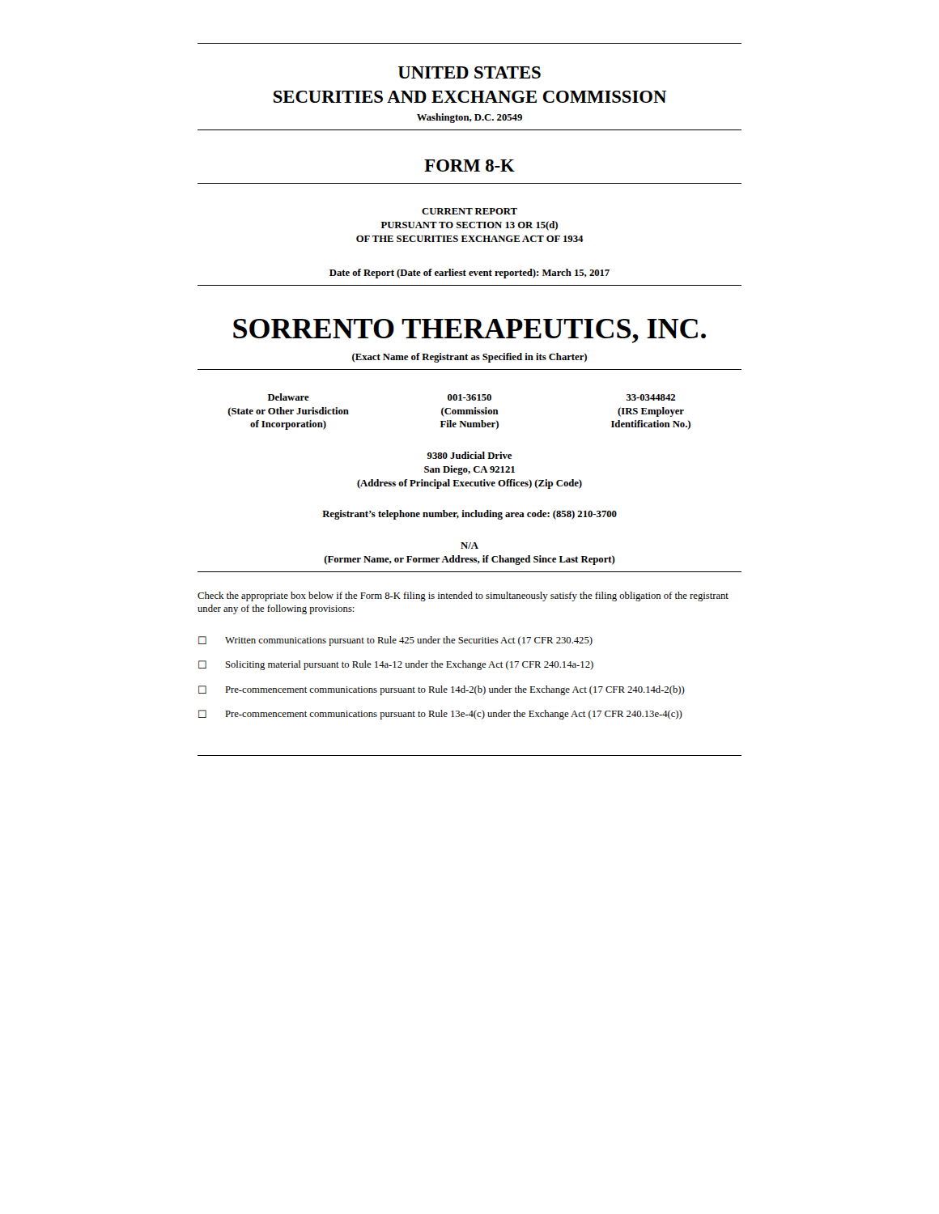UNITED STATES
SECURITIES AND EXCHANGE COMMISSION
Washington, D.C. 20549
FORM 8-K
CURRENT REPORT
PURSUANT TO SECTION 13 OR 15(d)
OF THE SECURITIES EXCHANGE ACT OF 1934
Date of Report (Date of earliest event reported): March 15, 2017
SORRENTO THERAPEUTICS, INC.
(Exact Name of Registrant as Specified in its Charter)
| Delaware (State or Other Jurisdiction of Incorporation) | 001-36150 (Commission File Number) | 33-0344842 (IRS Employer Identification No.) |
9380 Judicial Drive
San Diego, CA 92121
(Address of Principal Executive Offices) (Zip Code)
Registrant’s telephone number, including area code: (858) 210-3700
N/A
(Former Name, or Former Address, if Changed Since Last Report)
Check the appropriate box below if the Form 8-K filing is intended to simultaneously satisfy the filing obligation of the registrant under any of the following provisions:
| ☐ | Written communications pursuant to Rule 425 under the Securities Act (17 CFR 230.425) |
| ☐ | Soliciting material pursuant to Rule 14a-12 under the Exchange Act (17 CFR 240.14a-12) |
| ☐ | Pre-commencement communications pursuant to Rule 14d-2(b) under the Exchange Act (17 CFR 240.14d-2(b)) |
| ☐ | Pre-commencement communications pursuant to Rule 13e-4(c) under the Exchange Act (17 CFR 240.13e-4(c)) |